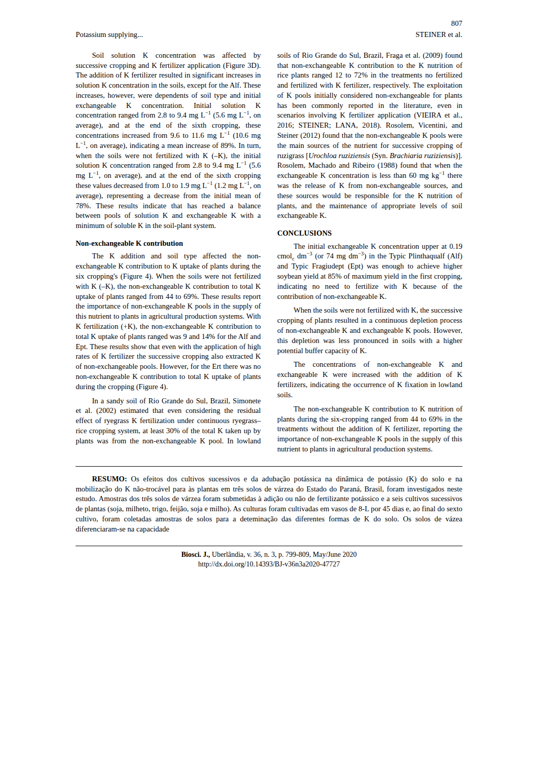807
Potassium supplying...
STEINER et al.
Soil solution K concentration was affected by successive cropping and K fertilizer application (Figure 3D). The addition of K fertilizer resulted in significant increases in solution K concentration in the soils, except for the Alf. These increases, however, were dependents of soil type and initial exchangeable K concentration. Initial solution K concentration ranged from 2.8 to 9.4 mg L−1 (5.6 mg L−1, on average), and at the end of the sixth cropping, these concentrations increased from 9.6 to 11.6 mg L−1 (10.6 mg L−1, on average), indicating a mean increase of 89%. In turn, when the soils were not fertilized with K (–K), the initial solution K concentration ranged from 2.8 to 9.4 mg L−1 (5.6 mg L−1, on average), and at the end of the sixth cropping these values decreased from 1.0 to 1.9 mg L−1 (1.2 mg L−1, on average), representing a decrease from the initial mean of 78%. These results indicate that has reached a balance between pools of solution K and exchangeable K with a minimum of soluble K in the soil-plant system.
Non-exchangeable K contribution
The K addition and soil type affected the non-exchangeable K contribution to K uptake of plants during the six cropping's (Figure 4). When the soils were not fertilized with K (–K), the non-exchangeable K contribution to total K uptake of plants ranged from 44 to 69%. These results report the importance of non-exchangeable K pools in the supply of this nutrient to plants in agricultural production systems. With K fertilization (+K), the non-exchangeable K contribution to total K uptake of plants ranged was 9 and 14% for the Alf and Ept. These results show that even with the application of high rates of K fertilizer the successive cropping also extracted K of non-exchangeable pools. However, for the Ert there was no non-exchangeable K contribution to total K uptake of plants during the cropping (Figure 4).
In a sandy soil of Rio Grande do Sul, Brazil, Simonete et al. (2002) estimated that even considering the residual effect of ryegrass K fertilization under continuous ryegrass–rice cropping system, at least 30% of the total K taken up by plants was from the non-exchangeable K pool. In lowland soils of Rio Grande do Sul, Brazil, Fraga et al. (2009) found that non-exchangeable K contribution to the K nutrition of rice plants ranged 12 to 72% in the treatments no fertilized and fertilized with K fertilizer, respectively. The exploitation of K pools initially considered non-exchangeable for plants has been commonly reported in the literature, even in scenarios involving K fertilizer application (VIEIRA et al., 2016; STEINER; LANA, 2018). Rosolem, Vicentini, and Steiner (2012) found that the non-exchangeable K pools were the main sources of the nutrient for successive cropping of ruzigrass [Urochloa ruziziensis (Syn. Brachiaria ruziziensis)]. Rosolem, Machado and Ribeiro (1988) found that when the exchangeable K concentration is less than 60 mg kg−1 there was the release of K from non-exchangeable sources, and these sources would be responsible for the K nutrition of plants, and the maintenance of appropriate levels of soil exchangeable K.
CONCLUSIONS
The initial exchangeable K concentration upper at 0.19 cmolc dm−3 (or 74 mg dm−3) in the Typic Plinthaqualf (Alf) and Typic Fragiudept (Ept) was enough to achieve higher soybean yield at 85% of maximum yield in the first cropping, indicating no need to fertilize with K because of the contribution of non-exchangeable K.
When the soils were not fertilized with K, the successive cropping of plants resulted in a continuous depletion process of non-exchangeable K and exchangeable K pools. However, this depletion was less pronounced in soils with a higher potential buffer capacity of K.
The concentrations of non-exchangeable K and exchangeable K were increased with the addition of K fertilizers, indicating the occurrence of K fixation in lowland soils.
The non-exchangeable K contribution to K nutrition of plants during the six-cropping ranged from 44 to 69% in the treatments without the addition of K fertilizer, reporting the importance of non-exchangeable K pools in the supply of this nutrient to plants in agricultural production systems.
RESUMO: Os efeitos dos cultivos sucessivos e da adubação potássica na dinâmica de potássio (K) do solo e na mobilização do K não-trocável para às plantas em três solos de várzea do Estado do Paraná, Brasil, foram investigados neste estudo. Amostras dos três solos de várzea foram submetidas à adição ou não de fertilizante potássico e a seis cultivos sucessivos de plantas (soja, milheto, trigo, feijão, soja e milho). As culturas foram cultivadas em vasos de 8-L por 45 dias e, ao final do sexto cultivo, foram coletadas amostras de solos para a deteminação das diferentes formas de K do solo. Os solos de vázea diferenciaram-se na capacidade
Biosci. J., Uberlândia, v. 36, n. 3, p. 799-809, May/June 2020 http://dx.doi.org/10.14393/BJ-v36n3a2020-47727